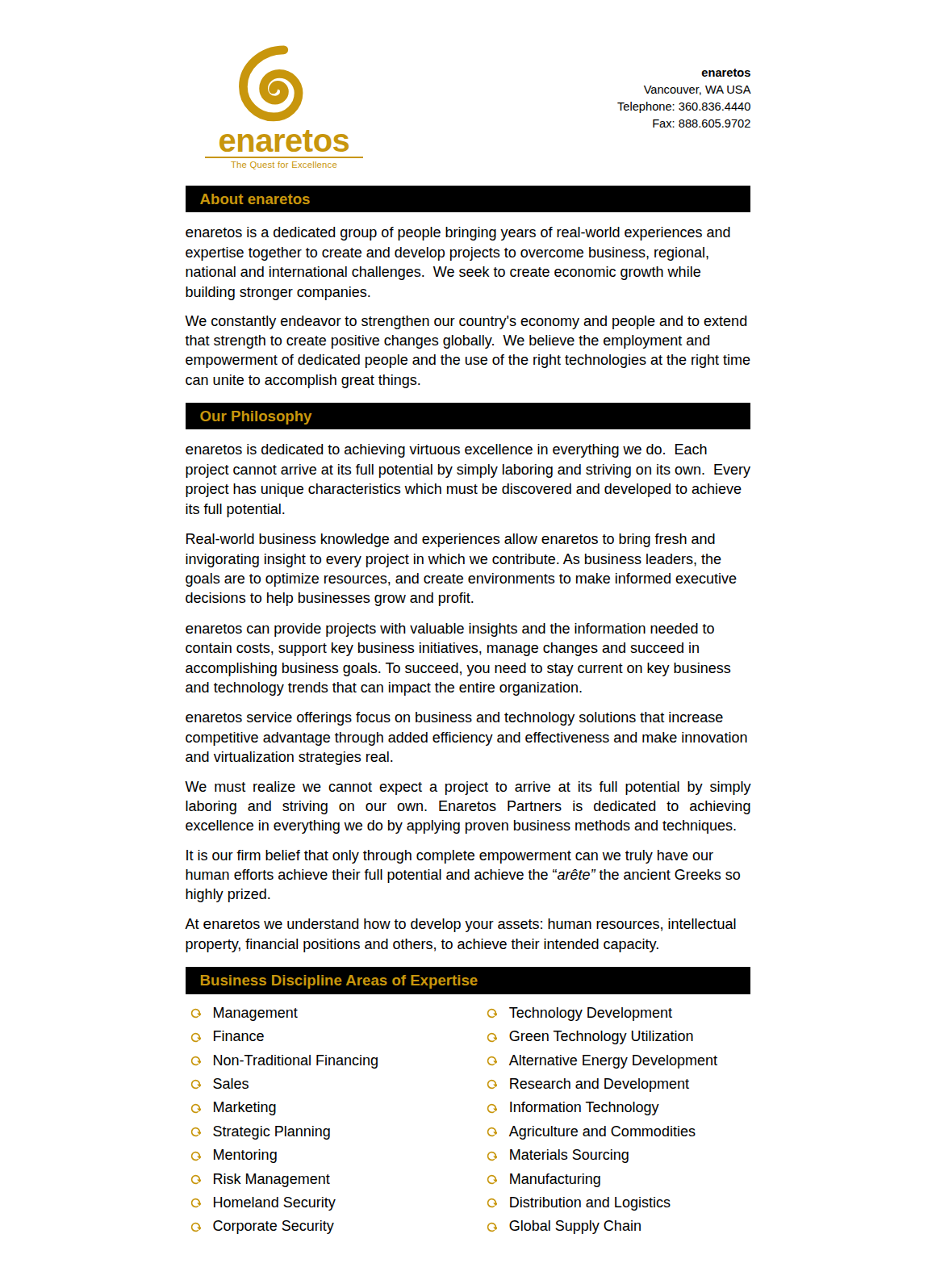enaretos
The Quest for Excellence
enaretos
Vancouver, WA USA
Telephone: 360.836.4440
Fax: 888.605.9702
About enaretos
enaretos is a dedicated group of people bringing years of real-world experiences and expertise together to create and develop projects to overcome business, regional, national and international challenges. We seek to create economic growth while building stronger companies.
We constantly endeavor to strengthen our country's economy and people and to extend that strength to create positive changes globally. We believe the employment and empowerment of dedicated people and the use of the right technologies at the right time can unite to accomplish great things.
Our Philosophy
enaretos is dedicated to achieving virtuous excellence in everything we do. Each project cannot arrive at its full potential by simply laboring and striving on its own. Every project has unique characteristics which must be discovered and developed to achieve its full potential.
Real-world business knowledge and experiences allow enaretos to bring fresh and invigorating insight to every project in which we contribute. As business leaders, the goals are to optimize resources, and create environments to make informed executive decisions to help businesses grow and profit.
enaretos can provide projects with valuable insights and the information needed to contain costs, support key business initiatives, manage changes and succeed in accomplishing business goals. To succeed, you need to stay current on key business and technology trends that can impact the entire organization.
enaretos service offerings focus on business and technology solutions that increase competitive advantage through added efficiency and effectiveness and make innovation and virtualization strategies real.
We must realize we cannot expect a project to arrive at its full potential by simply laboring and striving on our own. Enaretos Partners is dedicated to achieving excellence in everything we do by applying proven business methods and techniques.
It is our firm belief that only through complete empowerment can we truly have our human efforts achieve their full potential and achieve the “arête” the ancient Greeks so highly prized.
At enaretos we understand how to develop your assets: human resources, intellectual property, financial positions and others, to achieve their intended capacity.
Business Discipline Areas of Expertise
Management
Finance
Non-Traditional Financing
Sales
Marketing
Strategic Planning
Mentoring
Risk Management
Homeland Security
Corporate Security
Technology Development
Green Technology Utilization
Alternative Energy Development
Research and Development
Information Technology
Agriculture and Commodities
Materials Sourcing
Manufacturing
Distribution and Logistics
Global Supply Chain